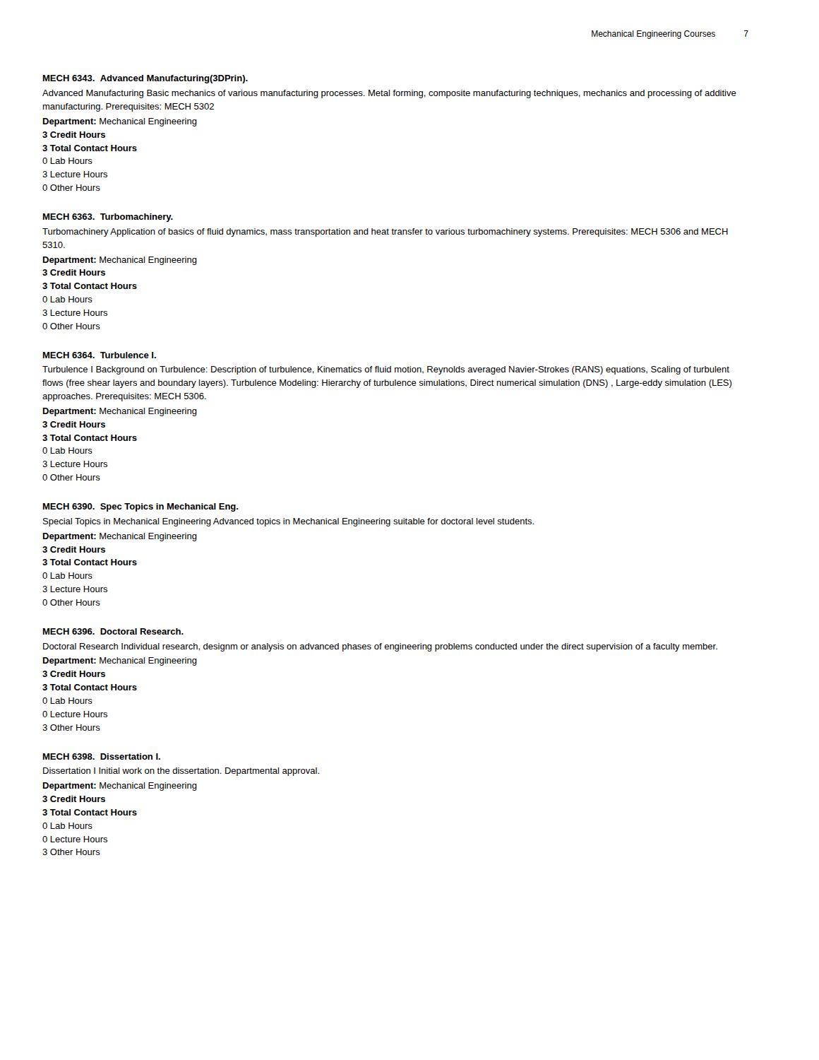Mechanical Engineering Courses 7
MECH 6343. Advanced Manufacturing(3DPrin).
Advanced Manufacturing Basic mechanics of various manufacturing processes. Metal forming, composite manufacturing techniques, mechanics and processing of additive manufacturing. Prerequisites: MECH 5302
Department: Mechanical Engineering
3 Credit Hours
3 Total Contact Hours
0 Lab Hours
3 Lecture Hours
0 Other Hours
MECH 6363. Turbomachinery.
Turbomachinery Application of basics of fluid dynamics, mass transportation and heat transfer to various turbomachinery systems. Prerequisites: MECH 5306 and MECH 5310.
Department: Mechanical Engineering
3 Credit Hours
3 Total Contact Hours
0 Lab Hours
3 Lecture Hours
0 Other Hours
MECH 6364. Turbulence I.
Turbulence I Background on Turbulence: Description of turbulence, Kinematics of fluid motion, Reynolds averaged Navier-Strokes (RANS) equations, Scaling of turbulent flows (free shear layers and boundary layers). Turbulence Modeling: Hierarchy of turbulence simulations, Direct numerical simulation (DNS) , Large-eddy simulation (LES) approaches. Prerequisites: MECH 5306.
Department: Mechanical Engineering
3 Credit Hours
3 Total Contact Hours
0 Lab Hours
3 Lecture Hours
0 Other Hours
MECH 6390. Spec Topics in Mechanical Eng.
Special Topics in Mechanical Engineering Advanced topics in Mechanical Engineering suitable for doctoral level students.
Department: Mechanical Engineering
3 Credit Hours
3 Total Contact Hours
0 Lab Hours
3 Lecture Hours
0 Other Hours
MECH 6396. Doctoral Research.
Doctoral Research Individual research, designm or analysis on advanced phases of engineering problems conducted under the direct supervision of a faculty member.
Department: Mechanical Engineering
3 Credit Hours
3 Total Contact Hours
0 Lab Hours
0 Lecture Hours
3 Other Hours
MECH 6398. Dissertation I.
Dissertation I Initial work on the dissertation. Departmental approval.
Department: Mechanical Engineering
3 Credit Hours
3 Total Contact Hours
0 Lab Hours
0 Lecture Hours
3 Other Hours